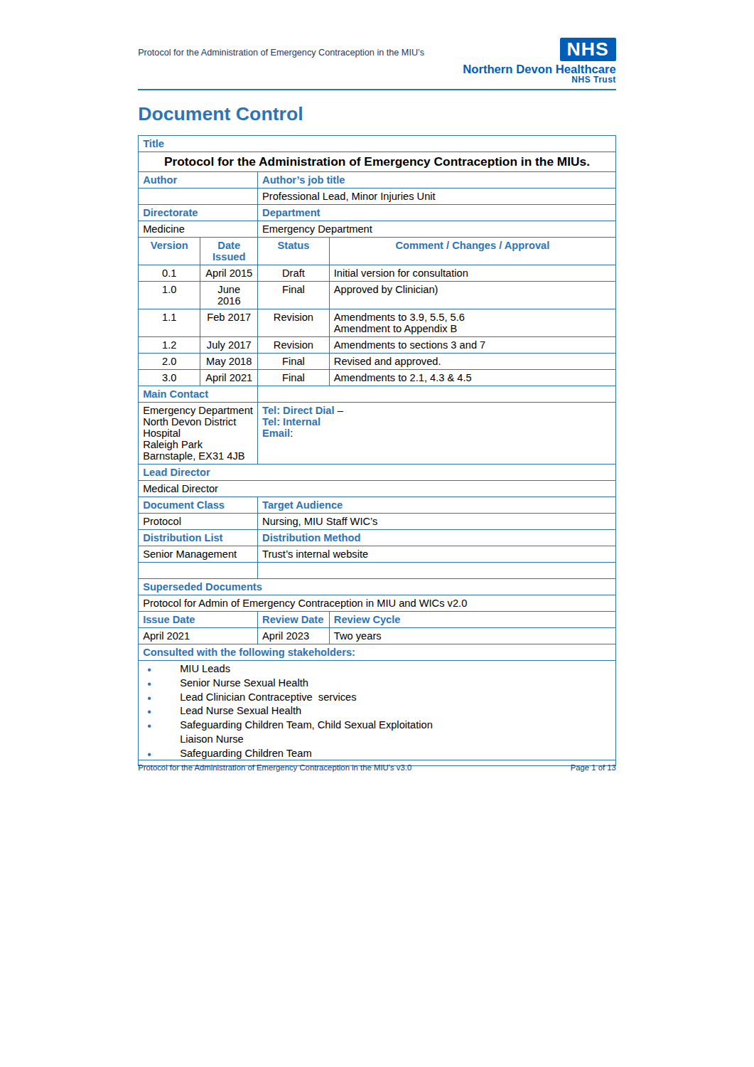Protocol for the Administration of Emergency Contraception in the MIU’s
NHS
Northern Devon Healthcare
NHS Trust
Document Control
| Title |
| Protocol for the Administration of Emergency Contraception in the MIUs. |
| Author | Author’s job title |
| | Professional Lead, Minor Injuries Unit |
| Directorate | Department |
| Medicine | Emergency Department |
| Version | Date Issued | Status | Comment / Changes / Approval |
| 0.1 | April 2015 | Draft | Initial version for consultation |
| 1.0 | June 2016 | Final | Approved by Clinician) |
| 1.1 | Feb 2017 | Revision | Amendments to 3.9, 5.5, 5.6 Amendment to Appendix B |
| 1.2 | July 2017 | Revision | Amendments to sections 3 and 7 |
| 2.0 | May 2018 | Final | Revised and approved. |
| 3.0 | April 2021 | Final | Amendments to 2.1, 4.3 & 4.5 |
| Main Contact | |
| Emergency Department North Devon District Hospital Raleigh Park Barnstaple, EX31 4JB | Tel: Direct Dial – Tel: Internal Email : |
| Lead Director |
| Medical Director |
| Document Class | Target Audience |
| Protocol | Nursing, MIU Staff WIC’s |
| Distribution List | Distribution Method |
| Senior Management | Trust’s internal website |
| Superseded Documents |
| Protocol for Admin of Emergency Contraception in MIU and WICs v2.0 |
| Issue Date | Review Date | Review Cycle |
| April 2021 | April 2023 | Two years |
| Consulted with the following stakeholders: |
| MIU Leads Senior Nurse Sexual Health Lead Clinician Contraceptive services Lead Nurse Sexual Health Safeguarding Children Team, Child Sexual Exploitation Liaison Nurse Safeguarding Children Team |
Protocol for the Administration of Emergency Contraception in the MIU’s v3.0
Page 1 of 13